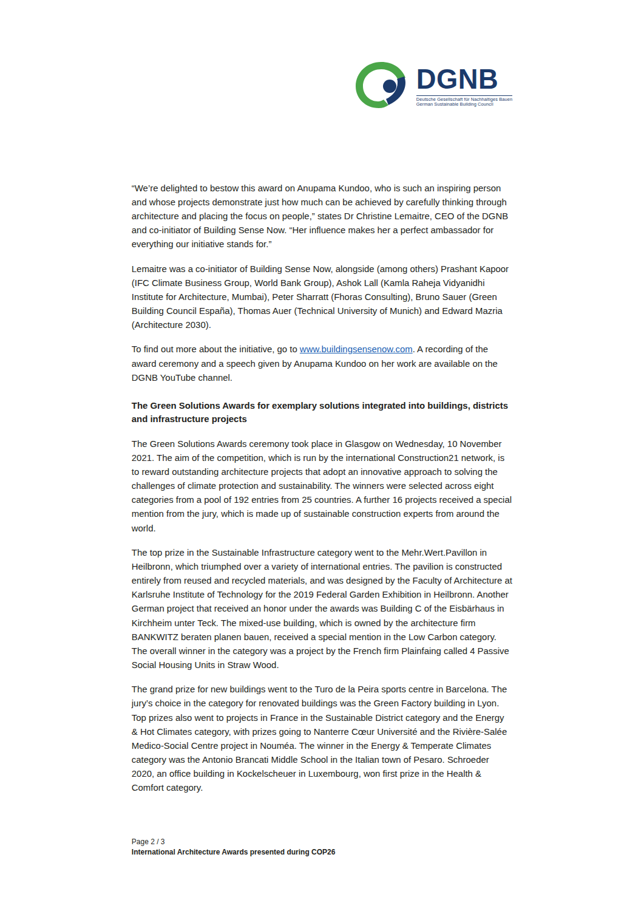DGNB
Deutsche Gesellschaft für Nachhaltiges Bauen German Sustainable Building Council
“We’re delighted to bestow this award on Anupama Kundoo, who is such an inspiring person and whose projects demonstrate just how much can be achieved by carefully thinking through architecture and placing the focus on people,” states Dr Christine Lemaitre, CEO of the DGNB and co-initiator of Building Sense Now. “Her influence makes her a perfect ambassador for everything our initiative stands for.”
Lemaitre was a co-initiator of Building Sense Now, alongside (among others) Prashant Kapoor (IFC Climate Business Group, World Bank Group), Ashok Lall (Kamla Raheja Vidyanidhi Institute for Architecture, Mumbai), Peter Sharratt (Fhoras Consulting), Bruno Sauer (Green Building Council España), Thomas Auer (Technical University of Munich) and Edward Mazria (Architecture 2030).
To find out more about the initiative, go to www.buildingsensenow.com. A recording of the award ceremony and a speech given by Anupama Kundoo on her work are available on the DGNB YouTube channel.
The Green Solutions Awards for exemplary solutions integrated into buildings, districts and infrastructure projects
The Green Solutions Awards ceremony took place in Glasgow on Wednesday, 10 November 2021. The aim of the competition, which is run by the international Construction21 network, is to reward outstanding architecture projects that adopt an innovative approach to solving the challenges of climate protection and sustainability. The winners were selected across eight categories from a pool of 192 entries from 25 countries. A further 16 projects received a special mention from the jury, which is made up of sustainable construction experts from around the world.
The top prize in the Sustainable Infrastructure category went to the Mehr.Wert.Pavillon in Heilbronn, which triumphed over a variety of international entries. The pavilion is constructed entirely from reused and recycled materials, and was designed by the Faculty of Architecture at Karlsruhe Institute of Technology for the 2019 Federal Garden Exhibition in Heilbronn. Another German project that received an honor under the awards was Building C of the Eisbärhaus in Kirchheim unter Teck. The mixed-use building, which is owned by the architecture firm BANKWITZ beraten planen bauen, received a special mention in the Low Carbon category. The overall winner in the category was a project by the French firm Plainfaing called 4 Passive Social Housing Units in Straw Wood.
The grand prize for new buildings went to the Turo de la Peira sports centre in Barcelona. The jury’s choice in the category for renovated buildings was the Green Factory building in Lyon. Top prizes also went to projects in France in the Sustainable District category and the Energy & Hot Climates category, with prizes going to Nanterre Cœur Université and the Rivière-Salée Medico-Social Centre project in Nouméa. The winner in the Energy & Temperate Climates category was the Antonio Brancati Middle School in the Italian town of Pesaro. Schroeder 2020, an office building in Kockelscheuer in Luxembourg, won first prize in the Health & Comfort category.
Page 2 / 3
International Architecture Awards presented during COP26